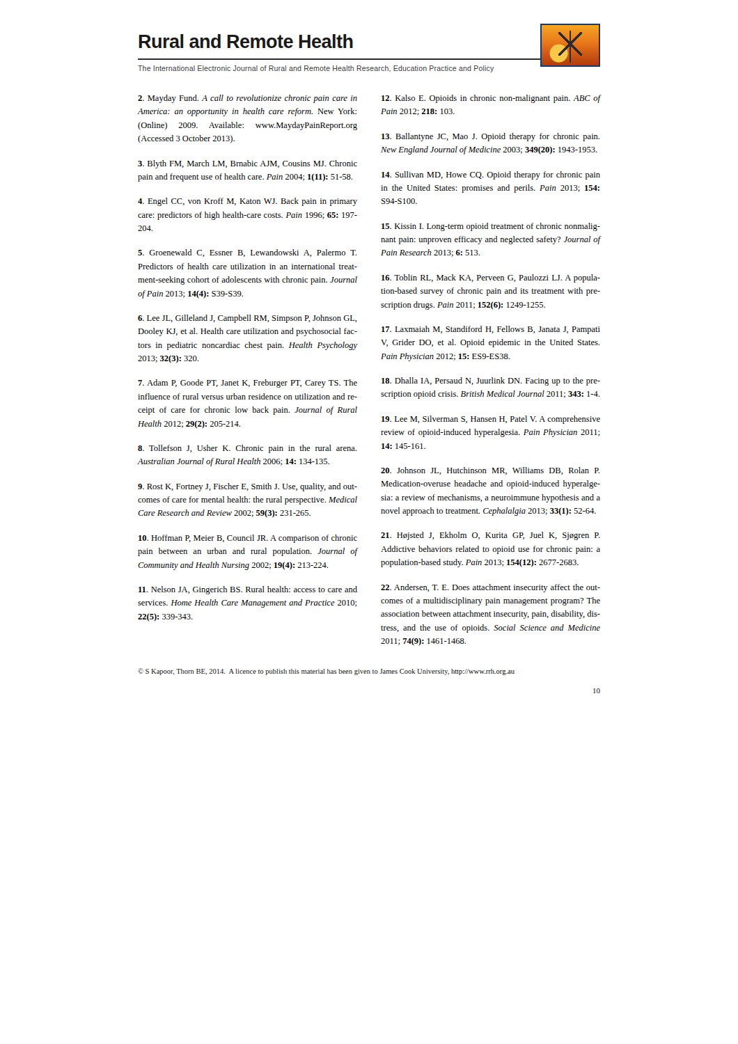Rural and Remote Health
The International Electronic Journal of Rural and Remote Health Research, Education Practice and Policy
2. Mayday Fund. A call to revolutionize chronic pain care in America: an opportunity in health care reform. New York: (Online) 2009. Available: www.MaydayPainReport.org (Accessed 3 October 2013).
3. Blyth FM, March LM, Brnabic AJM, Cousins MJ. Chronic pain and frequent use of health care. Pain 2004; 1(11): 51-58.
4. Engel CC, von Kroff M, Katon WJ. Back pain in primary care: predictors of high health-care costs. Pain 1996; 65: 197-204.
5. Groenewald C, Essner B, Lewandowski A, Palermo T. Predictors of health care utilization in an international treatment-seeking cohort of adolescents with chronic pain. Journal of Pain 2013; 14(4): S39-S39.
6. Lee JL, Gilleland J, Campbell RM, Simpson P, Johnson GL, Dooley KJ, et al. Health care utilization and psychosocial factors in pediatric noncardiac chest pain. Health Psychology 2013; 32(3): 320.
7. Adam P, Goode PT, Janet K, Freburger PT, Carey TS. The influence of rural versus urban residence on utilization and receipt of care for chronic low back pain. Journal of Rural Health 2012; 29(2): 205-214.
8. Tollefson J, Usher K. Chronic pain in the rural arena. Australian Journal of Rural Health 2006; 14: 134-135.
9. Rost K, Fortney J, Fischer E, Smith J. Use, quality, and outcomes of care for mental health: the rural perspective. Medical Care Research and Review 2002; 59(3): 231-265.
10. Hoffman P, Meier B, Council JR. A comparison of chronic pain between an urban and rural population. Journal of Community and Health Nursing 2002; 19(4): 213-224.
11. Nelson JA, Gingerich BS. Rural health: access to care and services. Home Health Care Management and Practice 2010; 22(5): 339-343.
12. Kalso E. Opioids in chronic non-malignant pain. ABC of Pain 2012; 218: 103.
13. Ballantyne JC, Mao J. Opioid therapy for chronic pain. New England Journal of Medicine 2003; 349(20): 1943-1953.
14. Sullivan MD, Howe CQ. Opioid therapy for chronic pain in the United States: promises and perils. Pain 2013; 154: S94-S100.
15. Kissin I. Long-term opioid treatment of chronic nonmalignant pain: unproven efficacy and neglected safety? Journal of Pain Research 2013; 6: 513.
16. Toblin RL, Mack KA, Perveen G, Paulozzi LJ. A population-based survey of chronic pain and its treatment with prescription drugs. Pain 2011; 152(6): 1249-1255.
17. Laxmaiah M, Standiford H, Fellows B, Janata J, Pampati V, Grider DO, et al. Opioid epidemic in the United States. Pain Physician 2012; 15: ES9-ES38.
18. Dhalla IA, Persaud N, Juurlink DN. Facing up to the prescription opioid crisis. British Medical Journal 2011; 343: 1-4.
19. Lee M, Silverman S, Hansen H, Patel V. A comprehensive review of opioid-induced hyperalgesia. Pain Physician 2011; 14: 145-161.
20. Johnson JL, Hutchinson MR, Williams DB, Rolan P. Medication-overuse headache and opioid-induced hyperalgesia: a review of mechanisms, a neuroimmune hypothesis and a novel approach to treatment. Cephalalgia 2013; 33(1): 52-64.
21. Højsted J, Ekholm O, Kurita GP, Juel K, Sjøgren P. Addictive behaviors related to opioid use for chronic pain: a population-based study. Pain 2013; 154(12): 2677-2683.
22. Andersen, T. E. Does attachment insecurity affect the outcomes of a multidisciplinary pain management program? The association between attachment insecurity, pain, disability, distress, and the use of opioids. Social Science and Medicine 2011; 74(9): 1461-1468.
© S Kapoor, Thorn BE, 2014. A licence to publish this material has been given to James Cook University, http://www.rrh.org.au
10